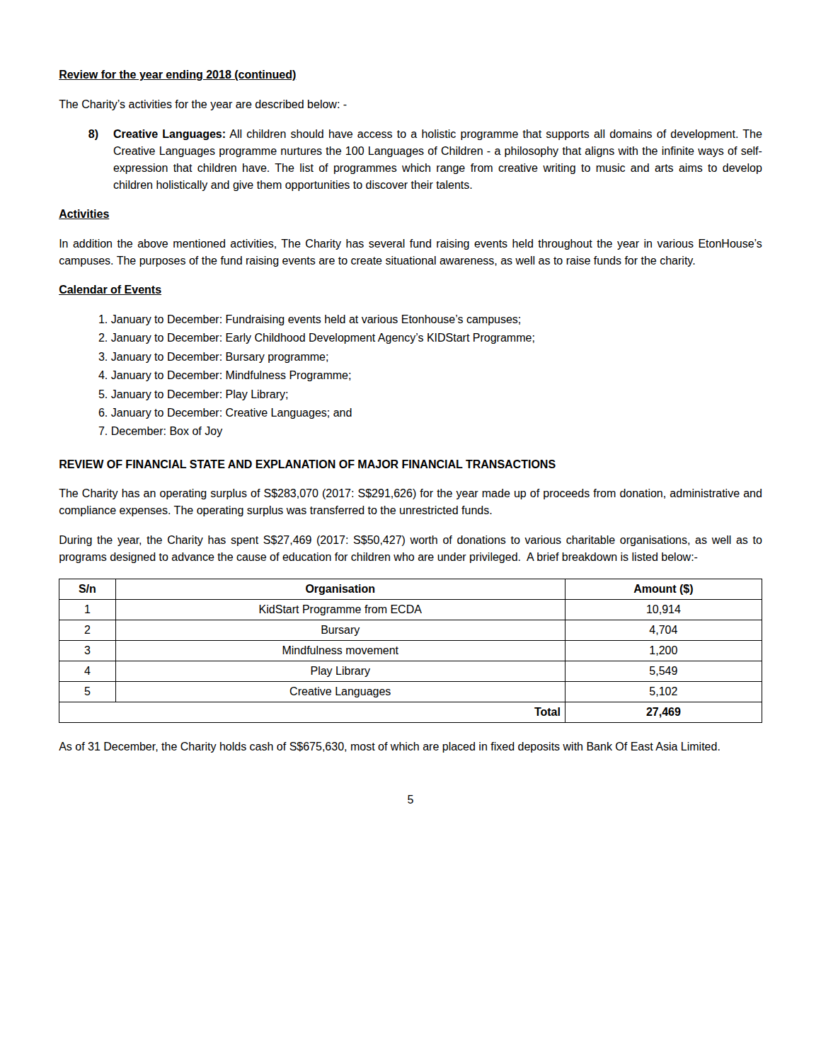Review for the year ending 2018 (continued)
The Charity’s activities for the year are described below: -
8)
Creative Languages: All children should have access to a holistic programme that supports all domains of development. The Creative Languages programme nurtures the 100 Languages of Children - a philosophy that aligns with the infinite ways of self-expression that children have. The list of programmes which range from creative writing to music and arts aims to develop children holistically and give them opportunities to discover their talents.
Activities
In addition the above mentioned activities, The Charity has several fund raising events held throughout the year in various EtonHouse’s campuses. The purposes of the fund raising events are to create situational awareness, as well as to raise funds for the charity.
Calendar of Events
January to December: Fundraising events held at various Etonhouse’s campuses;
January to December: Early Childhood Development Agency’s KIDStart Programme;
January to December: Bursary programme;
January to December: Mindfulness Programme;
January to December: Play Library;
January to December: Creative Languages; and
December: Box of Joy
REVIEW OF FINANCIAL STATE AND EXPLANATION OF MAJOR FINANCIAL TRANSACTIONS
The Charity has an operating surplus of S$283,070 (2017: S$291,626) for the year made up of proceeds from donation, administrative and compliance expenses. The operating surplus was transferred to the unrestricted funds.
During the year, the Charity has spent S$27,469 (2017: S$50,427) worth of donations to various charitable organisations, as well as to programs designed to advance the cause of education for children who are under privileged. A brief breakdown is listed below:-
| S/n | Organisation | Amount ($) |
| --- | --- | --- |
| 1 | KidStart Programme from ECDA | 10,914 |
| 2 | Bursary | 4,704 |
| 3 | Mindfulness movement | 1,200 |
| 4 | Play Library | 5,549 |
| 5 | Creative Languages | 5,102 |
| | Total | 27,469 |
As of 31 December, the Charity holds cash of S$675,630, most of which are placed in fixed deposits with Bank Of East Asia Limited.
5